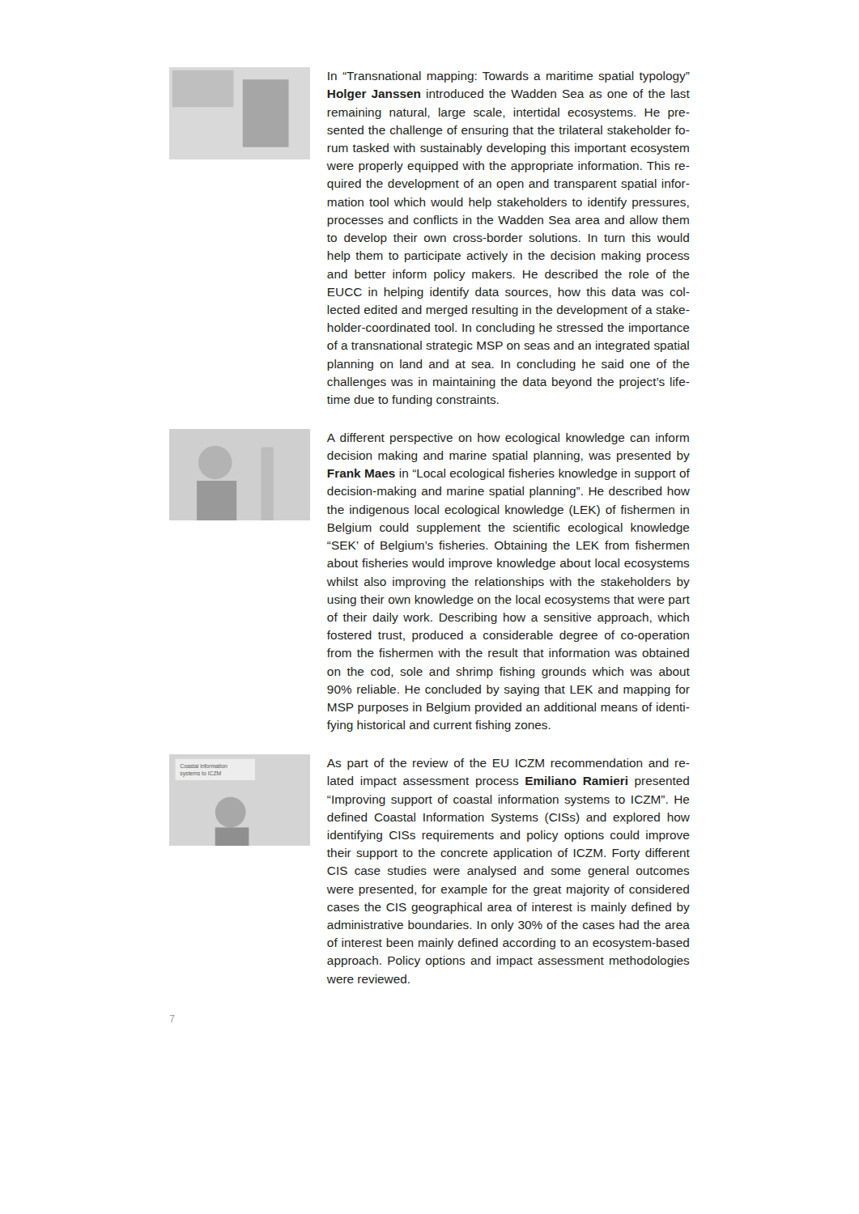In “Transnational mapping: Towards a maritime spatial typology” Holger Janssen introduced the Wadden Sea as one of the last remaining natural, large scale, intertidal ecosystems. He presented the challenge of ensuring that the trilateral stakeholder forum tasked with sustainably developing this important ecosystem were properly equipped with the appropriate information. This required the development of an open and transparent spatial information tool which would help stakeholders to identify pressures, processes and conflicts in the Wadden Sea area and allow them to develop their own cross-border solutions. In turn this would help them to participate actively in the decision making process and better inform policy makers. He described the role of the EUCC in helping identify data sources, how this data was collected edited and merged resulting in the development of a stakeholder-coordinated tool. In concluding he stressed the importance of a transnational strategic MSP on seas and an integrated spatial planning on land and at sea. In concluding he said one of the challenges was in maintaining the data beyond the project’s lifetime due to funding constraints.
A different perspective on how ecological knowledge can inform decision making and marine spatial planning, was presented by Frank Maes in “Local ecological fisheries knowledge in support of decision-making and marine spatial planning”. He described how the indigenous local ecological knowledge (LEK) of fishermen in Belgium could supplement the scientific ecological knowledge “SEK’ of Belgium’s fisheries. Obtaining the LEK from fishermen about fisheries would improve knowledge about local ecosystems whilst also improving the relationships with the stakeholders by using their own knowledge on the local ecosystems that were part of their daily work. Describing how a sensitive approach, which fostered trust, produced a considerable degree of co-operation from the fishermen with the result that information was obtained on the cod, sole and shrimp fishing grounds which was about 90% reliable. He concluded by saying that LEK and mapping for MSP purposes in Belgium provided an additional means of identifying historical and current fishing zones.
As part of the review of the EU ICZM recommendation and related impact assessment process Emiliano Ramieri presented “Improving support of coastal information systems to ICZM”. He defined Coastal Information Systems (CISs) and explored how identifying CISs requirements and policy options could improve their support to the concrete application of ICZM. Forty different CIS case studies were analysed and some general outcomes were presented, for example for the great majority of considered cases the CIS geographical area of interest is mainly defined by administrative boundaries. In only 30% of the cases had the area of interest been mainly defined according to an ecosystem-based approach. Policy options and impact assessment methodologies were reviewed.
7